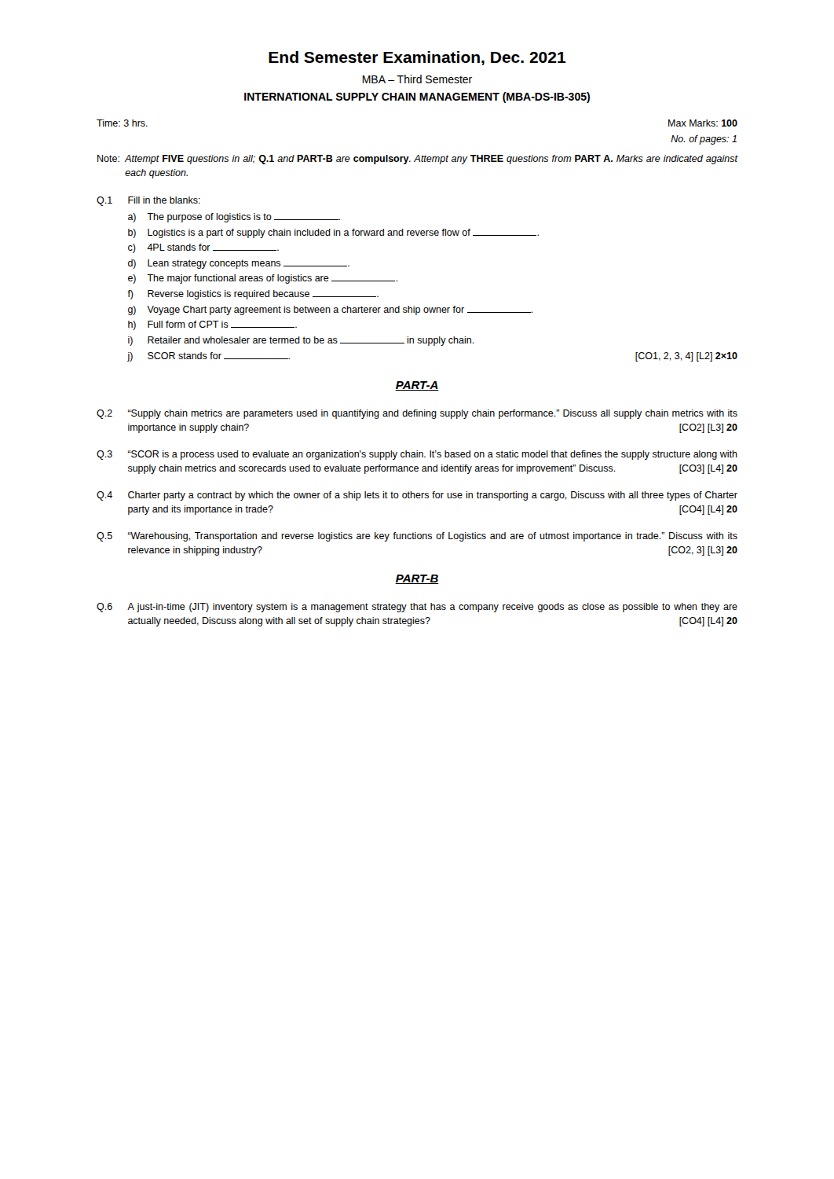End Semester Examination, Dec. 2021
MBA – Third Semester
INTERNATIONAL SUPPLY CHAIN MANAGEMENT (MBA-DS-IB-305)
Time: 3 hrs.
Max Marks: 100
No. of pages: 1
Note:
Attempt FIVE questions in all; Q.1 and PART-B are compulsory. Attempt any THREE questions from PART A. Marks are indicated against each question.
Q.1
Fill in the blanks:
The purpose of logistics is to .
Logistics is a part of supply chain included in a forward and reverse flow of .
4PL stands for .
Lean strategy concepts means .
The major functional areas of logistics are .
Reverse logistics is required because .
Voyage Chart party agreement is between a charterer and ship owner for .
Full form of CPT is .
Retailer and wholesaler are termed to be as in supply chain.
SCOR stands for . [CO1, 2, 3, 4] [L2] 2×10
PART-A
Q.2
“Supply chain metrics are parameters used in quantifying and defining supply chain performance.” Discuss all supply chain metrics with its importance in supply chain? [CO2] [L3] 20
Q.3
“SCOR is a process used to evaluate an organization's supply chain. It’s based on a static model that defines the supply structure along with supply chain metrics and scorecards used to evaluate performance and identify areas for improvement” Discuss. [CO3] [L4] 20
Q.4
Charter party a contract by which the owner of a ship lets it to others for use in transporting a cargo, Discuss with all three types of Charter party and its importance in trade? [CO4] [L4] 20
Q.5
“Warehousing, Transportation and reverse logistics are key functions of Logistics and are of utmost importance in trade.” Discuss with its relevance in shipping industry? [CO2, 3] [L3] 20
PART-B
Q.6
A just-in-time (JIT) inventory system is a management strategy that has a company receive goods as close as possible to when they are actually needed, Discuss along with all set of supply chain strategies? [CO4] [L4] 20